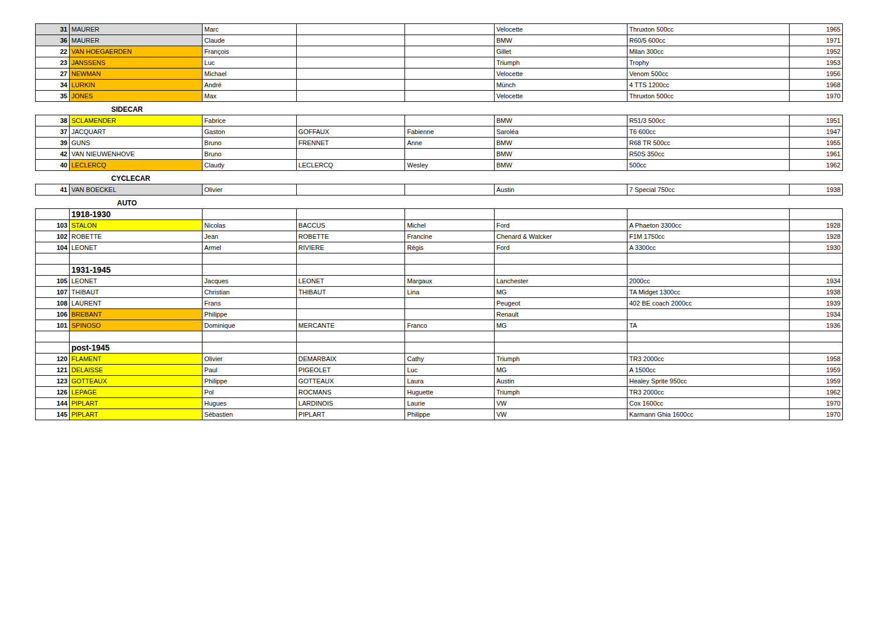| 31 | MAURER | Marc | | | Velocette | Thruxton 500cc | 1965 |
| 36 | MAURER | Claude | | | BMW | R60/5 600cc | 1971 |
| 22 | VAN HOEGAERDEN | François | | | Gillet | Milan 300cc | 1952 |
| 23 | JANSSENS | Luc | | | Triumph | Trophy | 1953 |
| 27 | NEWMAN | Michael | | | Velocette | Venom 500cc | 1956 |
| 34 | LURKIN | André | | | Münch | 4 TTS 1200cc | 1968 |
| 35 | JONES | Max | | | Velocette | Thruxton 500cc | 1970 |
SIDECAR
| 38 | SCLAMENDER | Fabrice | | | BMW | R51/3 500cc | 1951 |
| 37 | JACQUART | Gaston | GOFFAUX | Fabienne | Saroléa | T6 600cc | 1947 |
| 39 | GUNS | Bruno | FRENNET | Anne | BMW | R68 TR 500cc | 1955 |
| 42 | VAN NIEUWENHOVE | Bruno | | | BMW | R50S 350cc | 1961 |
| 40 | LECLERCQ | Claudy | LECLERCQ | Wesley | BMW | 500cc | 1962 |
CYCLECAR
| 41 | VAN BOECKEL | Olivier | | | Austin | 7 Special 750cc | 1938 |
AUTO
| | 1918-1930 | | | | | | |
| 103 | STALON | Nicolas | BACCUS | Michel | Ford | A Phaeton 3300cc | 1928 |
| 102 | ROBETTE | Jean | ROBETTE | Francine | Chenard & Walcker | F1M 1750cc | 1928 |
| 104 | LEONET | Armel | RIVIERE | Régis | Ford | A 3300cc | 1930 |
| | 1931-1945 | | | | | | |
| 105 | LEONET | Jacques | LEONET | Margaux | Lanchester | 2000cc | 1934 |
| 107 | THIBAUT | Christian | THIBAUT | Lina | MG | TA Midget 1300cc | 1938 |
| 108 | LAURENT | Frans | | | Peugeot | 402 BE coach 2000cc | 1939 |
| 106 | BREBANT | Philippe | | | Renault | | 1934 |
| 101 | SPINOSO | Dominique | MERCANTE | Franco | MG | TA | 1936 |
| | post-1945 | | | | | | |
| 120 | FLAMENT | Olivier | DEMARBAIX | Cathy | Triumph | TR3 2000cc | 1958 |
| 121 | DELAISSE | Paul | PIGEOLET | Luc | MG | A 1500cc | 1959 |
| 123 | GOTTEAUX | Philippe | GOTTEAUX | Laura | Austin | Healey Sprite 950cc | 1959 |
| 126 | LEPAGE | Pol | ROCMANS | Huguette | Triumph | TR3 2000cc | 1962 |
| 144 | PIPLART | Hugues | LARDINOIS | Laurie | VW | Cox 1600cc | 1970 |
| 145 | PIPLART | Sébastien | PIPLART | Philippe | VW | Karmann Ghia 1600cc | 1970 |